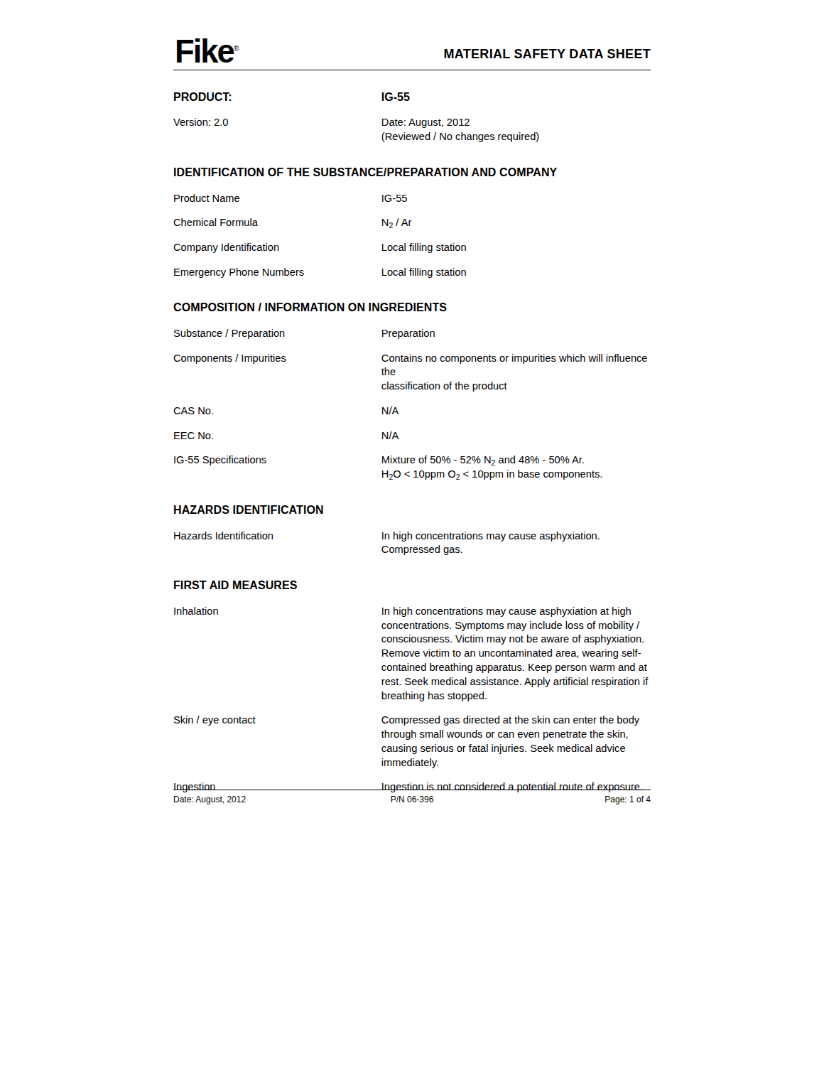Fike®
MATERIAL SAFETY DATA SHEET
PRODUCT:
IG-55
Version: 2.0
Date: August, 2012
(Reviewed / No changes required)
IDENTIFICATION OF THE SUBSTANCE/PREPARATION AND COMPANY
Product Name
IG-55
Chemical Formula
N2 / Ar
Company Identification
Local filling station
Emergency Phone Numbers
Local filling station
COMPOSITION / INFORMATION ON INGREDIENTS
Substance / Preparation
Preparation
Components / Impurities
Contains no components or impurities which will influence the
classification of the product
CAS No.
N/A
EEC No.
N/A
IG-55 Specifications
Mixture of 50% - 52% N2 and 48% - 50% Ar.
H2O < 10ppm O2 < 10ppm in base components.
HAZARDS IDENTIFICATION
Hazards Identification
In high concentrations may cause asphyxiation.
Compressed gas.
FIRST AID MEASURES
Inhalation
In high concentrations may cause asphyxiation at high concentrations. Symptoms may include loss of mobility / consciousness. Victim may not be aware of asphyxiation. Remove victim to an uncontaminated area, wearing self-contained breathing apparatus. Keep person warm and at rest. Seek medical assistance. Apply artificial respiration if breathing has stopped.
Skin / eye contact
Compressed gas directed at the skin can enter the body through small wounds or can even penetrate the skin, causing serious or fatal injuries. Seek medical advice immediately.
Ingestion
Ingestion is not considered a potential route of exposure.
Date: August, 2012
P/N 06-396
Page: 1 of 4